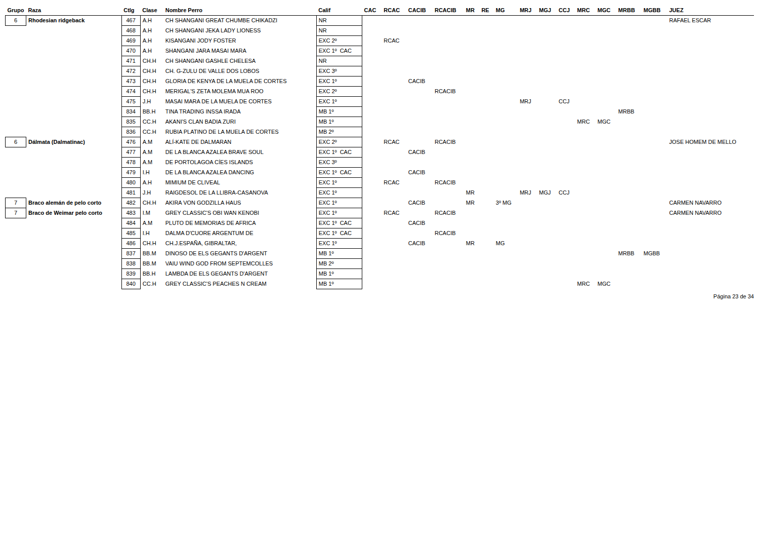| Grupo | Raza | Ctlg | Clase | Nombre Perro | Calif | CAC | RCAC | CACIB | RCACIB | MR | RE | MG | MRJ | MGJ | CCJ | MRC | MGC | MRBB | MGBB | JUEZ |
| --- | --- | --- | --- | --- | --- | --- | --- | --- | --- | --- | --- | --- | --- | --- | --- | --- | --- | --- | --- | --- |
| 6 | Rhodesian ridgeback | 467 | A.H | CH SHANGANI GREAT CHUMBE CHIKADZI | NR | | | | | | | | | | | | | | | RAFAEL ESCAR |
| | | 468 | A.H | CH SHANGANI JEKA LADY LIONESS | NR | | | | | | | | | | | | | | | |
| | | 469 | A.H | KISANGANI JODY FOSTER | EXC 2º | | RCAC | | | | | | | | | | | | | |
| | | 470 | A.H | SHANGANI JARA MASAI MARA | EXC 1º CAC | | | | | | | | | | | | | | | |
| | | 471 | CH.H | CH SHANGANI GASHLE CHELESA | NR | | | | | | | | | | | | | | | |
| | | 472 | CH.H | CH. G-ZULU DE VALLE DOS LOBOS | EXC 3º | | | | | | | | | | | | | | | |
| | | 473 | CH.H | GLORIA DE KENYA DE LA MUELA DE CORTES | EXC 1º | | | CACIB | | | | | | | | | | | | |
| | | 474 | CH.H | MERIGAL'S ZETA MOLEMA MUA ROO | EXC 2º | | | | RCACIB | | | | | | | | | | | |
| | | 475 | J.H | MASAI MARA DE LA MUELA DE CORTES | EXC 1º | | | | | | | | MRJ | | CCJ | | | | | |
| | | 834 | BB.H | TINA TRADING INSSA IRADA | MB 1º | | | | | | | | | | | | | MRBB | | |
| | | 835 | CC.H | AKANI'S CLAN BADIA ZURI | MB 1º | | | | | | | | | | | MRC | MGC | | | |
| | | 836 | CC.H | RUBIA PLATINO DE LA MUELA DE CORTES | MB 2º | | | | | | | | | | | | | | | |
| 6 | Dálmata (Dalmatinac) | 476 | A.M | ALÍ-KATE DE DALMARAN | EXC 2º | | RCAC | | RCACIB | | | | | | | | | | | JOSE HOMEM DE MELLO |
| | | 477 | A.M | DE LA BLANCA AZALEA BRAVE SOUL | EXC 1º CAC | | | CACIB | | | | | | | | | | | | |
| | | 478 | A.M | DE PORTOLAGOA CÍES ISLANDS | EXC 3º | | | | | | | | | | | | | | | |
| | | 479 | I.H | DE LA BLANCA AZALEA DANCING | EXC 1º CAC | | | CACIB | | | | | | | | | | | | |
| | | 480 | A.H | MIMIUM DE CLIVEAL | EXC 1º | | RCAC | | RCACIB | | | | | | | | | | | |
| | | 481 | J.H | RAIGDESOL DE LA LLIBRA-CASANOVA | EXC 1º | | | | | MR | | | MRJ | MGJ | CCJ | | | | | |
| 7 | Braco alemán de pelo corto | 482 | CH.H | AKIRA VON GODZILLA HAUS | EXC 1º | | | CACIB | | MR | | 3º MG | | | | | | | | CARMEN NAVARRO |
| 7 | Braco de Weimar pelo corto | 483 | I.M | GREY CLASSIC'S OBI WAN KENOBI | EXC 1º | | RCAC | | RCACIB | | | | | | | | | | | CARMEN NAVARRO |
| | | 484 | A.M | PLUTO DE MEMORIAS DE AFRICA | EXC 1º CAC | | | CACIB | | | | | | | | | | | | |
| | | 485 | I.H | DALMA D'CUORE ARGENTUM DE | EXC 1º CAC | | | | RCACIB | | | | | | | | | | | |
| | | 486 | CH.H | CH.J.ESPAÑA, GIBRALTAR, | EXC 1º | | | CACIB | | MR | | MG | | | | | | | | |
| | | 837 | BB.M | DINOSO DE ELS GEGANTS D'ARGENT | MB 1º | | | | | | | | | | | | | MRBB | MGBB | |
| | | 838 | BB.M | VAIU WIND GOD FROM SEPTEMCOLLES | MB 2º | | | | | | | | | | | | | | | |
| | | 839 | BB.H | LAMBDA DE ELS GEGANTS D'ARGENT | MB 1º | | | | | | | | | | | | | | | |
| | | 840 | CC.H | GREY CLASSIC'S PEACHES N CREAM | MB 1º | | | | | | | | | | | MRC | MGC | | | |
Página 23 de 34